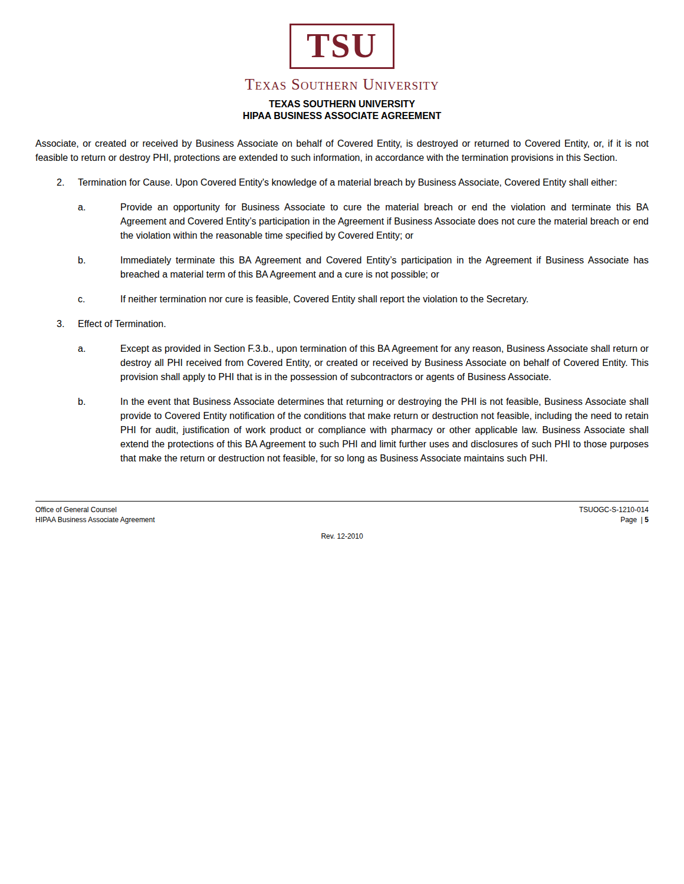TSU
Texas Southern University
TEXAS SOUTHERN UNIVERSITY
HIPAA BUSINESS ASSOCIATE AGREEMENT
Associate, or created or received by Business Associate on behalf of Covered Entity, is destroyed or returned to Covered Entity, or, if it is not feasible to return or destroy PHI, protections are extended to such information, in accordance with the termination provisions in this Section.
2.
Termination for Cause. Upon Covered Entity's knowledge of a material breach by Business Associate, Covered Entity shall either:
a.
Provide an opportunity for Business Associate to cure the material breach or end the violation and terminate this BA Agreement and Covered Entity’s participation in the Agreement if Business Associate does not cure the material breach or end the violation within the reasonable time specified by Covered Entity; or
b.
Immediately terminate this BA Agreement and Covered Entity’s participation in the Agreement if Business Associate has breached a material term of this BA Agreement and a cure is not possible; or
c.
If neither termination nor cure is feasible, Covered Entity shall report the violation to the Secretary.
3.
Effect of Termination.
a.
Except as provided in Section F.3.b., upon termination of this BA Agreement for any reason, Business Associate shall return or destroy all PHI received from Covered Entity, or created or received by Business Associate on behalf of Covered Entity. This provision shall apply to PHI that is in the possession of subcontractors or agents of Business Associate.
b.
In the event that Business Associate determines that returning or destroying the PHI is not feasible, Business Associate shall provide to Covered Entity notification of the conditions that make return or destruction not feasible, including the need to retain PHI for audit, justification of work product or compliance with pharmacy or other applicable law. Business Associate shall extend the protections of this BA Agreement to such PHI and limit further uses and disclosures of such PHI to those purposes that make the return or destruction not feasible, for so long as Business Associate maintains such PHI.
Office of General Counsel
HIPAA Business Associate Agreement
TSUOGC-S-1210-014
Page | 5
Rev. 12-2010